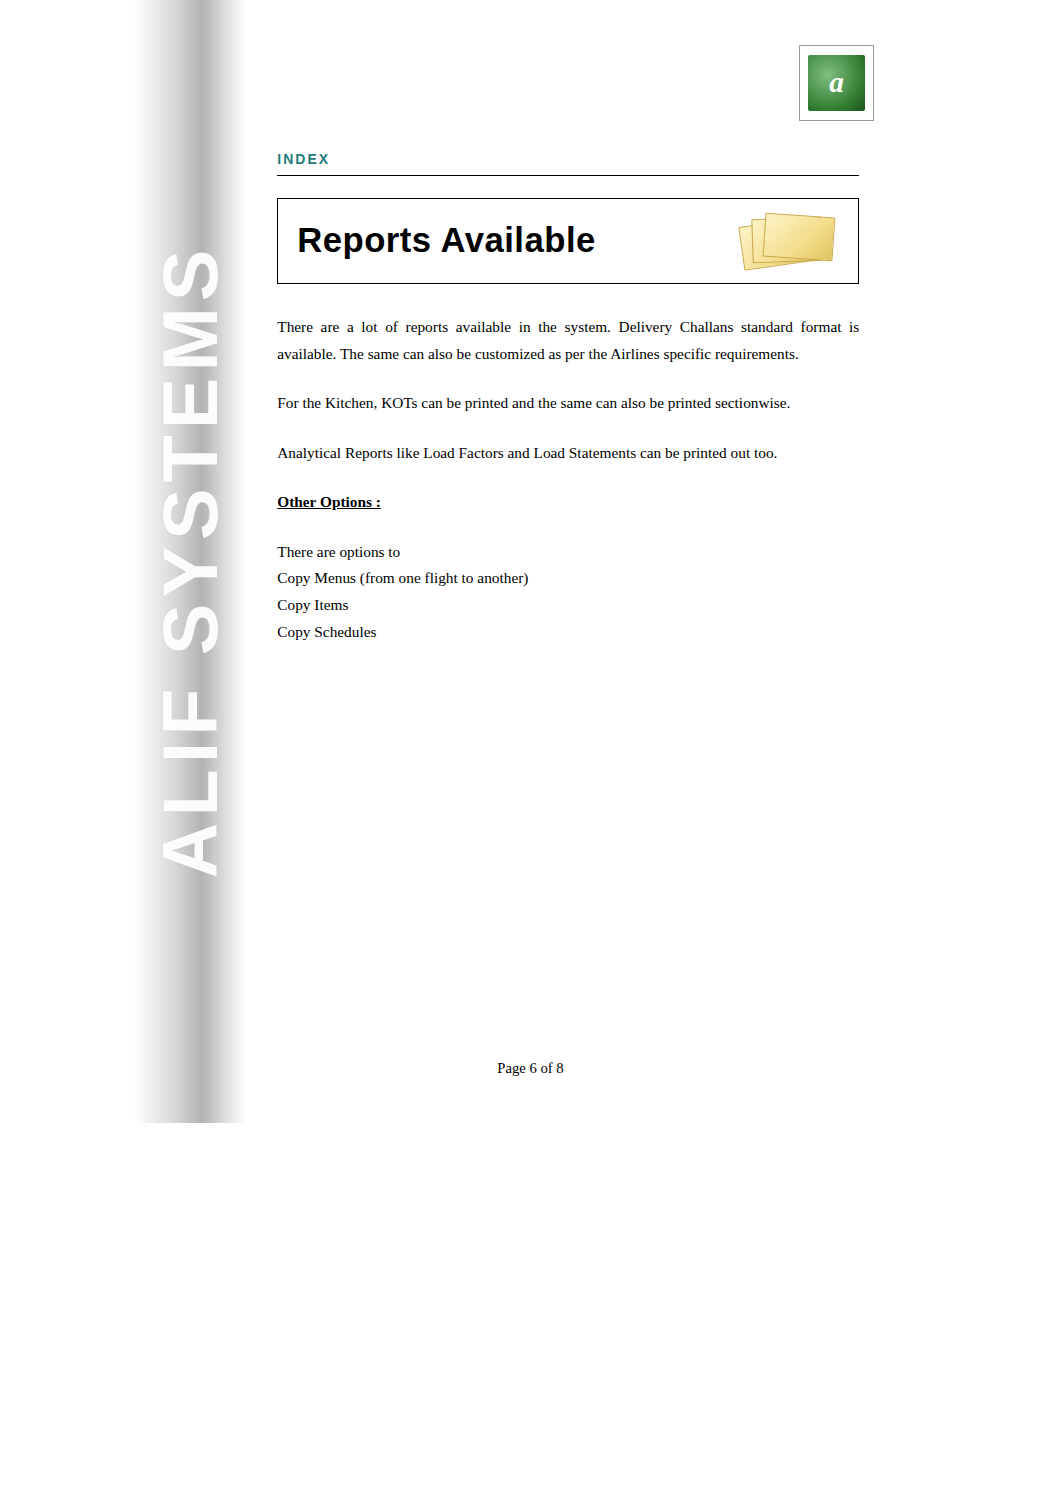ALIF SYSTEMS
INDEX
Reports Available
There are a lot of reports available in the system. Delivery Challans standard format is available. The same can also be customized as per the Airlines specific requirements.
For the Kitchen, KOTs can be printed and the same can also be printed sectionwise.
Analytical Reports like Load Factors and Load Statements can be printed out too.
Other Options :
There are options to
Copy Menus (from one flight to another)
Copy Items
Copy Schedules
Page 6 of 8